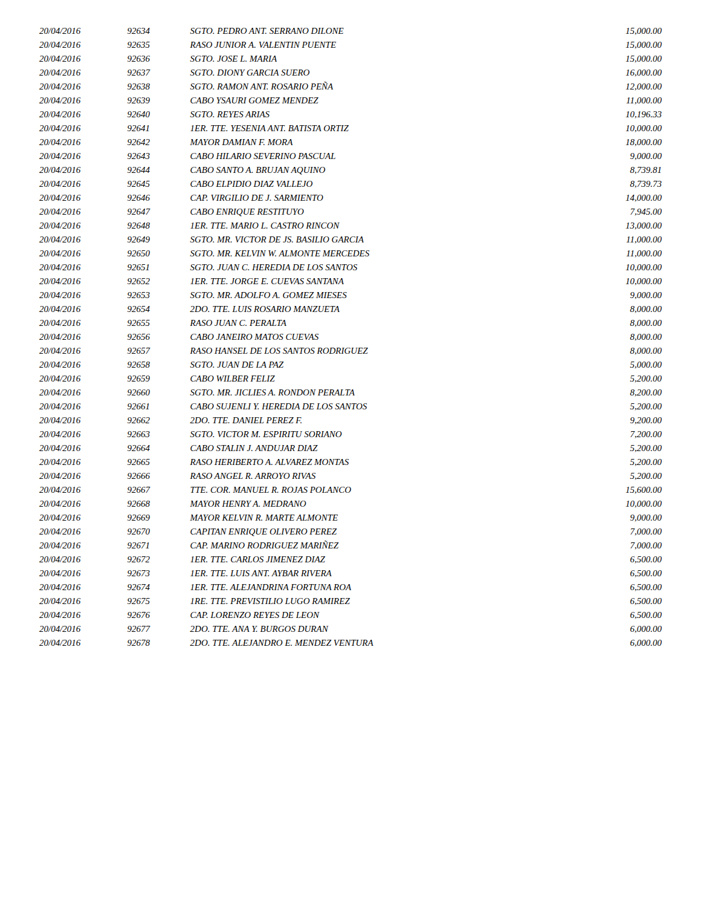| 20/04/2016 | 92634 | SGTO. PEDRO ANT. SERRANO DILONE | 15,000.00 |
| 20/04/2016 | 92635 | RASO JUNIOR A. VALENTIN PUENTE | 15,000.00 |
| 20/04/2016 | 92636 | SGTO. JOSE L. MARIA | 15,000.00 |
| 20/04/2016 | 92637 | SGTO. DIONY GARCIA SUERO | 16,000.00 |
| 20/04/2016 | 92638 | SGTO. RAMON ANT. ROSARIO PEÑA | 12,000.00 |
| 20/04/2016 | 92639 | CABO YSAURI GOMEZ MENDEZ | 11,000.00 |
| 20/04/2016 | 92640 | SGTO. REYES ARIAS | 10,196.33 |
| 20/04/2016 | 92641 | 1ER. TTE. YESENIA ANT. BATISTA ORTIZ | 10,000.00 |
| 20/04/2016 | 92642 | MAYOR DAMIAN F. MORA | 18,000.00 |
| 20/04/2016 | 92643 | CABO HILARIO SEVERINO PASCUAL | 9,000.00 |
| 20/04/2016 | 92644 | CABO SANTO A. BRUJAN AQUINO | 8,739.81 |
| 20/04/2016 | 92645 | CABO ELPIDIO DIAZ VALLEJO | 8,739.73 |
| 20/04/2016 | 92646 | CAP. VIRGILIO DE J. SARMIENTO | 14,000.00 |
| 20/04/2016 | 92647 | CABO ENRIQUE RESTITUYO | 7,945.00 |
| 20/04/2016 | 92648 | 1ER. TTE. MARIO L. CASTRO RINCON | 13,000.00 |
| 20/04/2016 | 92649 | SGTO. MR. VICTOR DE JS. BASILIO GARCIA | 11,000.00 |
| 20/04/2016 | 92650 | SGTO. MR. KELVIN W. ALMONTE MERCEDES | 11,000.00 |
| 20/04/2016 | 92651 | SGTO. JUAN C. HEREDIA DE LOS SANTOS | 10,000.00 |
| 20/04/2016 | 92652 | 1ER. TTE. JORGE E. CUEVAS SANTANA | 10,000.00 |
| 20/04/2016 | 92653 | SGTO. MR. ADOLFO A. GOMEZ MIESES | 9,000.00 |
| 20/04/2016 | 92654 | 2DO. TTE. LUIS ROSARIO MANZUETA | 8,000.00 |
| 20/04/2016 | 92655 | RASO JUAN C. PERALTA | 8,000.00 |
| 20/04/2016 | 92656 | CABO JANEIRO MATOS CUEVAS | 8,000.00 |
| 20/04/2016 | 92657 | RASO HANSEL DE LOS SANTOS RODRIGUEZ | 8,000.00 |
| 20/04/2016 | 92658 | SGTO. JUAN DE LA PAZ | 5,000.00 |
| 20/04/2016 | 92659 | CABO WILBER FELIZ | 5,200.00 |
| 20/04/2016 | 92660 | SGTO. MR. JICLIES A. RONDON PERALTA | 8,200.00 |
| 20/04/2016 | 92661 | CABO SUJENLI Y. HEREDIA DE LOS SANTOS | 5,200.00 |
| 20/04/2016 | 92662 | 2DO. TTE. DANIEL PEREZ F. | 9,200.00 |
| 20/04/2016 | 92663 | SGTO. VICTOR M. ESPIRITU SORIANO | 7,200.00 |
| 20/04/2016 | 92664 | CABO STALIN J. ANDUJAR DIAZ | 5,200.00 |
| 20/04/2016 | 92665 | RASO HERIBERTO A. ALVAREZ MONTAS | 5,200.00 |
| 20/04/2016 | 92666 | RASO ANGEL R. ARROYO RIVAS | 5,200.00 |
| 20/04/2016 | 92667 | TTE. COR. MANUEL R. ROJAS POLANCO | 15,600.00 |
| 20/04/2016 | 92668 | MAYOR HENRY A. MEDRANO | 10,000.00 |
| 20/04/2016 | 92669 | MAYOR KELVIN R. MARTE ALMONTE | 9,000.00 |
| 20/04/2016 | 92670 | CAPITAN ENRIQUE OLIVERO PEREZ | 7,000.00 |
| 20/04/2016 | 92671 | CAP. MARINO RODRIGUEZ MARIÑEZ | 7,000.00 |
| 20/04/2016 | 92672 | 1ER. TTE. CARLOS JIMENEZ DIAZ | 6,500.00 |
| 20/04/2016 | 92673 | 1ER. TTE. LUIS ANT. AYBAR RIVERA | 6,500.00 |
| 20/04/2016 | 92674 | 1ER. TTE. ALEJANDRINA FORTUNA ROA | 6,500.00 |
| 20/04/2016 | 92675 | 1RE. TTE. PREVISTILIO LUGO RAMIREZ | 6,500.00 |
| 20/04/2016 | 92676 | CAP. LORENZO REYES DE LEON | 6,500.00 |
| 20/04/2016 | 92677 | 2DO. TTE. ANA Y. BURGOS DURAN | 6,000.00 |
| 20/04/2016 | 92678 | 2DO. TTE. ALEJANDRO E. MENDEZ VENTURA | 6,000.00 |